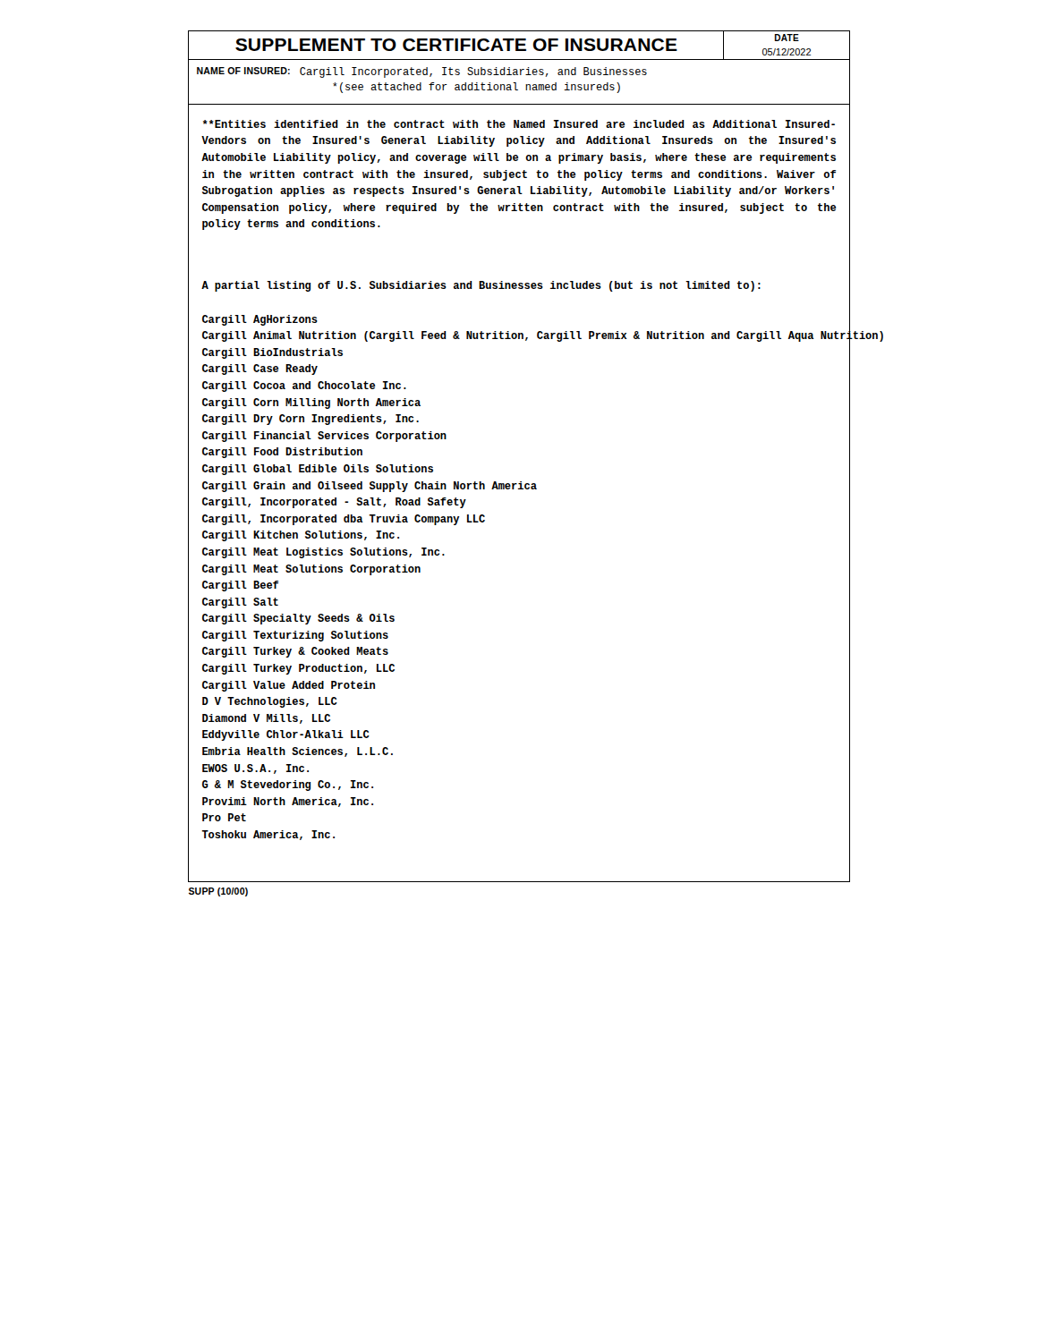| SUPPLEMENT TO CERTIFICATE OF INSURANCE | DATE 05/12/2022 |
NAME OF INSURED: Cargill Incorporated, Its Subsidiaries, and Businesses*(see attached for additional named insureds)
**Entities identified in the contract with the Named Insured are included as Additional Insured-Vendors on the Insured's General Liability policy and Additional Insureds on the Insured's Automobile Liability policy, and coverage will be on a primary basis, where these are requirements in the written contract with the insured, subject to the policy terms and conditions. Waiver of Subrogation applies as respects Insured's General Liability, Automobile Liability and/or Workers' Compensation policy, where required by the written contract with the insured, subject to the policy terms and conditions.
A partial listing of U.S. Subsidiaries and Businesses includes (but is not limited to):
Cargill AgHorizons
Cargill Animal Nutrition (Cargill Feed & Nutrition, Cargill Premix & Nutrition and Cargill Aqua Nutrition)
Cargill BioIndustrials
Cargill Case Ready
Cargill Cocoa and Chocolate Inc.
Cargill Corn Milling North America
Cargill Dry Corn Ingredients, Inc.
Cargill Financial Services Corporation
Cargill Food Distribution
Cargill Global Edible Oils Solutions
Cargill Grain and Oilseed Supply Chain North America
Cargill, Incorporated - Salt, Road Safety
Cargill, Incorporated dba Truvia Company LLC
Cargill Kitchen Solutions, Inc.
Cargill Meat Logistics Solutions, Inc.
Cargill Meat Solutions Corporation
Cargill Beef
Cargill Salt
Cargill Specialty Seeds & Oils
Cargill Texturizing Solutions
Cargill Turkey & Cooked Meats
Cargill Turkey Production, LLC
Cargill Value Added Protein
D V Technologies, LLC
Diamond V Mills, LLC
Eddyville Chlor-Alkali LLC
Embria Health Sciences, L.L.C.
EWOS U.S.A., Inc.
G & M Stevedoring Co., Inc.
Provimi North America, Inc.
Pro Pet
Toshoku America, Inc.
SUPP (10/00)